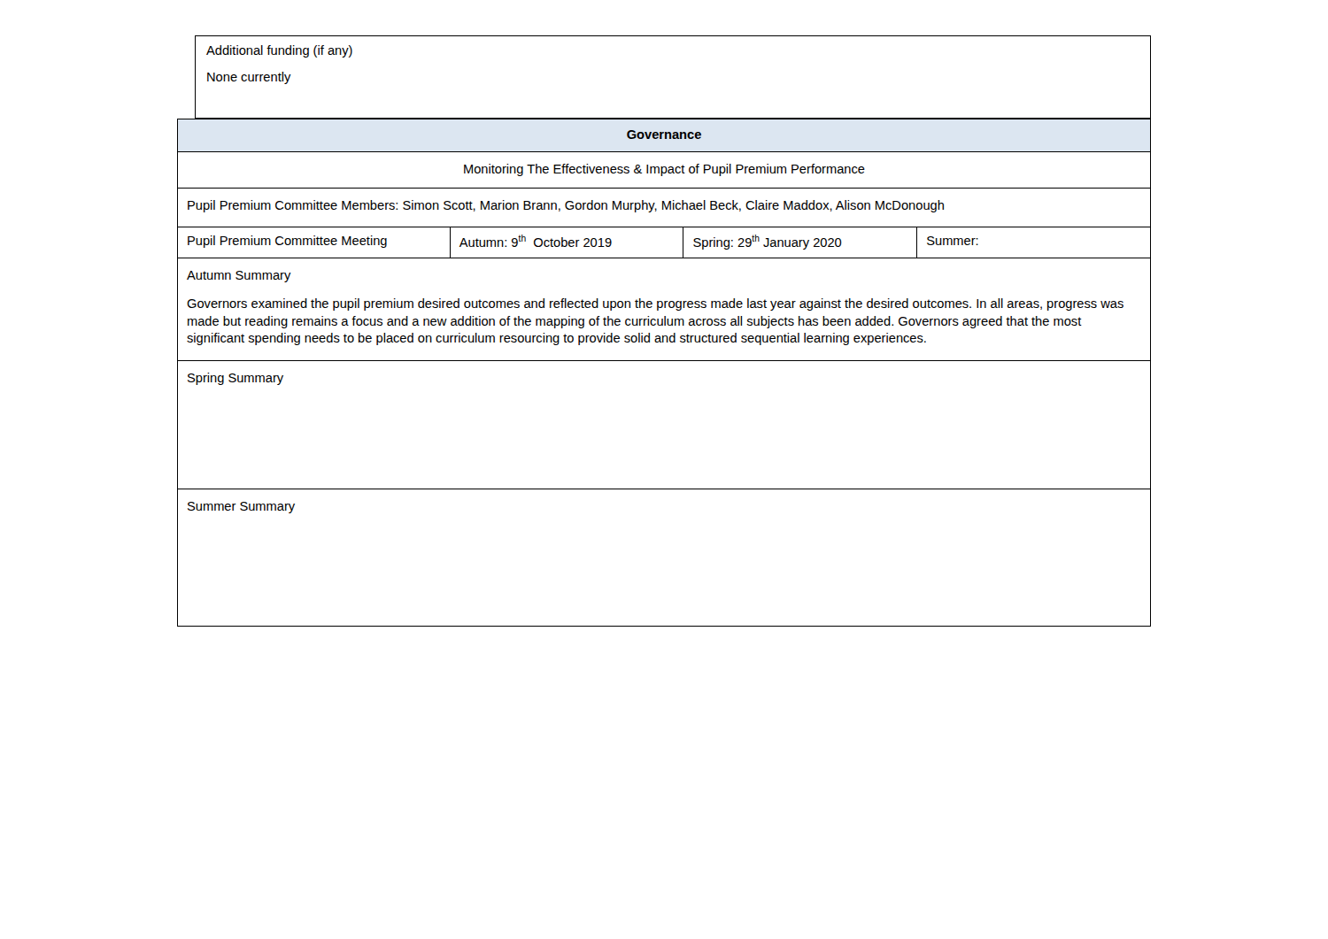Additional funding (if any)
None currently
| Governance |
| Monitoring The Effectiveness & Impact of Pupil Premium Performance |
| Pupil Premium Committee Members: Simon Scott, Marion Brann, Gordon Murphy, Michael Beck, Claire Maddox, Alison McDonough |
| Pupil Premium Committee Meeting | Autumn: 9 th October 2019 | Spring: 29 th January 2020 | Summer: |
| Autumn Summary Governors examined the pupil premium desired outcomes and reflected upon the progress made last year against the desired outcomes. In all areas, progress was made but reading remains a focus and a new addition of the mapping of the curriculum across all subjects has been added. Governors agreed that the most significant spending needs to be placed on curriculum resourcing to provide solid and structured sequential learning experiences. |
| Spring Summary |
| Summer Summary |